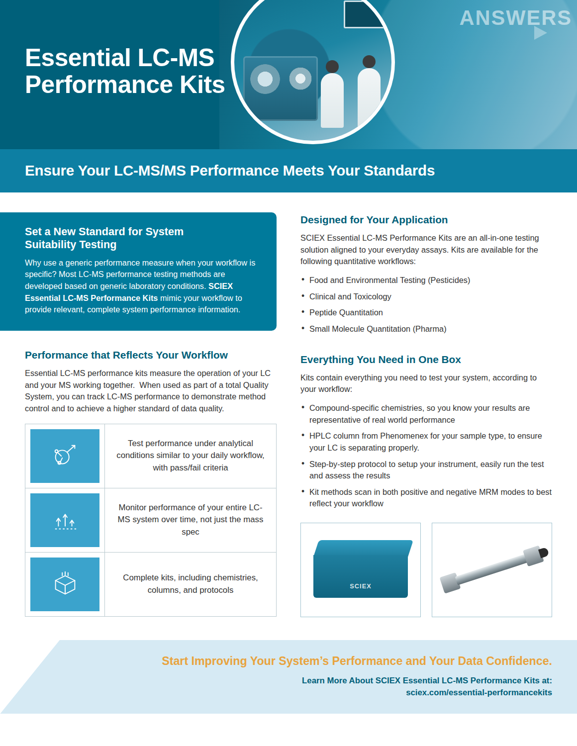Essential LC-MS
Performance Kits
Ensure Your LC-MS/MS Performance Meets Your Standards
Set a New Standard for System
Suitability Testing
Why use a generic performance measure when your workflow is specific? Most LC-MS performance testing methods are developed based on generic laboratory conditions. SCIEX Essential LC-MS Performance Kits mimic your workflow to provide relevant, complete system performance information.
Performance that Reflects Your Workflow
Essential LC-MS performance kits measure the operation of your LC and your MS working together. When used as part of a total Quality System, you can track LC-MS performance to demonstrate method control and to achieve a higher standard of data quality.
| | Test performance under analytical conditions similar to your daily workflow, with pass/fail criteria |
| | Monitor performance of your entire LC-MS system over time, not just the mass spec |
| | Complete kits, including chemistries, columns, and protocols |
Designed for Your Application
SCIEX Essential LC-MS Performance Kits are an all-in-one testing solution aligned to your everyday assays. Kits are available for the following quantitative workflows:
Food and Environmental Testing (Pesticides)
Clinical and Toxicology
Peptide Quantitation
Small Molecule Quantitation (Pharma)
Everything You Need in One Box
Kits contain everything you need to test your system, according to your workflow:
Compound-specific chemistries, so you know your results are representative of real world performance
HPLC column from Phenomenex for your sample type, to ensure your LC is separating properly.
Step-by-step protocol to setup your instrument, easily run the test and assess the results
Kit methods scan in both positive and negative MRM modes to best reflect your workflow
Start Improving Your System’s Performance and Your Data Confidence.
Learn More About SCIEX Essential LC-MS Performance Kits at:
sciex.com/essential-performancekits